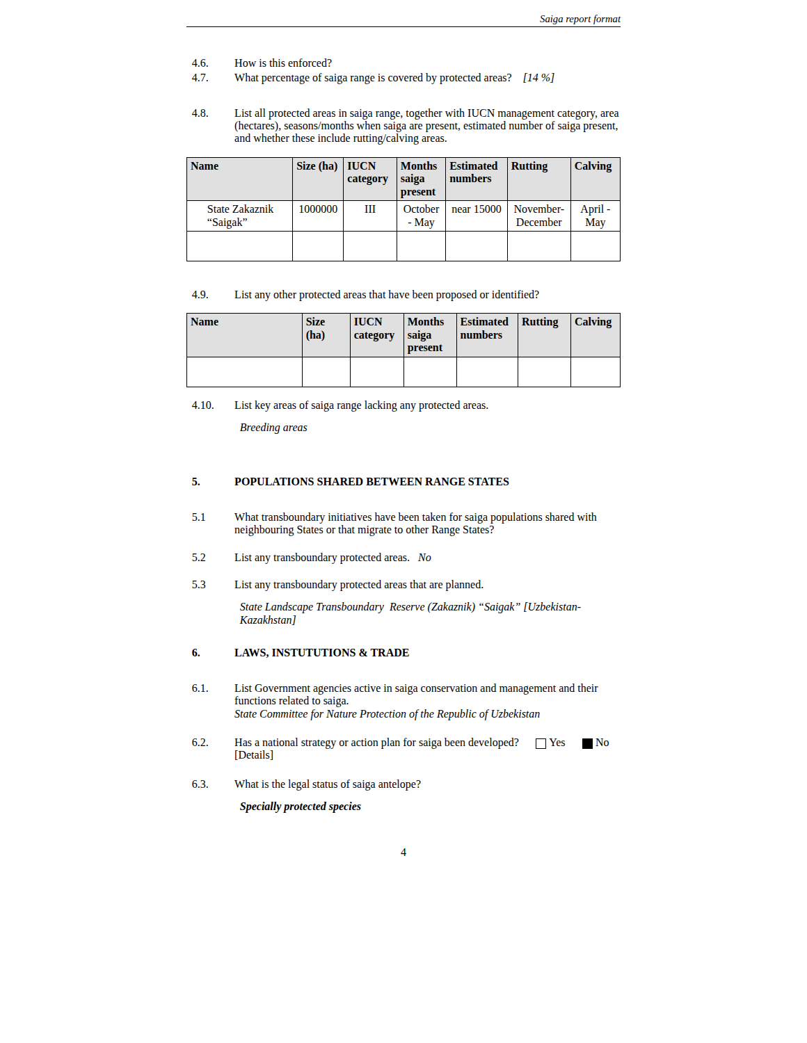Saiga report format
4.6.
How is this enforced?
4.7.
What percentage of saiga range is covered by protected areas? [14 %]
4.8.
List all protected areas in saiga range, together with IUCN management category, area (hectares), seasons/months when saiga are present, estimated number of saiga present, and whether these include rutting/calving areas.
| Name | Size (ha) | IUCN category | Months saiga present | Estimated numbers | Rutting | Calving |
| --- | --- | --- | --- | --- | --- | --- |
| State Zakaznik “Saigak” | 1000000 | III | October - May | near 15000 | November-December | April - May |
4.9.
List any other protected areas that have been proposed or identified?
| Name | Size (ha) | IUCN category | Months saiga present | Estimated numbers | Rutting | Calving |
| --- | --- | --- | --- | --- | --- | --- |
4.10.
List key areas of saiga range lacking any protected areas.
Breeding areas
5.
POPULATIONS SHARED BETWEEN RANGE STATES
5.1
What transboundary initiatives have been taken for saiga populations shared with neighbouring States or that migrate to other Range States?
5.2
List any transboundary protected areas. No
5.3
List any transboundary protected areas that are planned.
State Landscape Transboundary Reserve (Zakaznik) “Saigak” [Uzbekistan-Kazakhstan]
6.
LAWS, INSTUTUTIONS & TRADE
6.1.
List Government agencies active in saiga conservation and management and their functions related to saiga.
State Committee for Nature Protection of the Republic of Uzbekistan
6.2.
Has a national strategy or action plan for saiga been developed? Yes No [Details]
6.3.
What is the legal status of saiga antelope?
Specially protected species
4